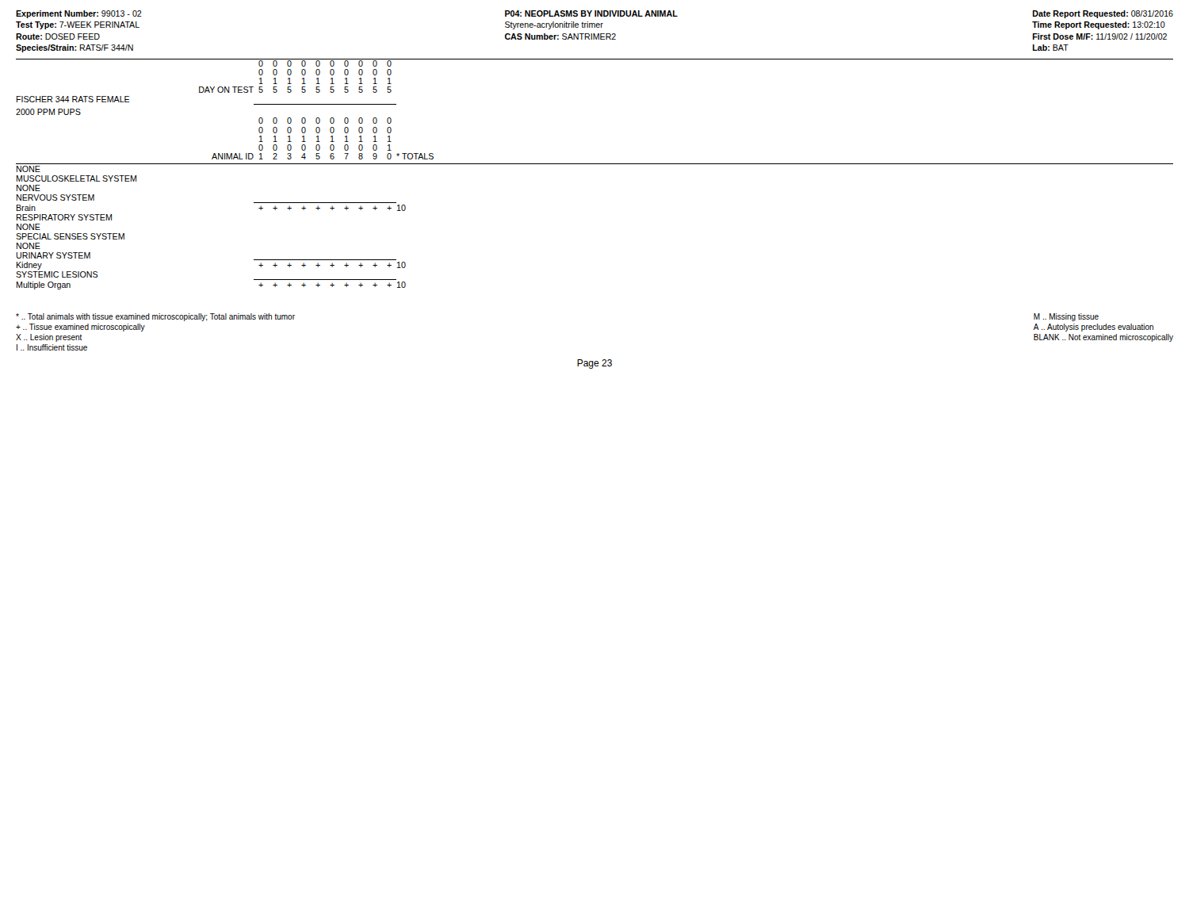Experiment Number: 99013 - 02
Test Type: 7-WEEK PERINATAL
Route: DOSED FEED
Species/Strain: RATS/F 344/N
P04: NEOPLASMS BY INDIVIDUAL ANIMAL
Styrene-acrylonitrile trimer
CAS Number: SANTRIMER2
Date Report Requested: 08/31/2016
Time Report Requested: 13:02:10
First Dose M/F: 11/19/02 / 11/20/02
Lab: BAT
| DAY ON TEST | 0 0 1 5 | 0 0 1 5 | 0 0 1 5 | 0 0 1 5 | 0 0 1 5 | 0 0 1 5 | 0 0 1 5 | 0 0 1 5 | 0 0 1 5 | 0 0 1 5 | |
| FISCHER 344 RATS FEMALE | | |
| 2000 PPM PUPS | | |
| ANIMAL ID | 0 0 1 0 1 | 0 0 1 0 2 | 0 0 1 0 3 | 0 0 1 0 4 | 0 0 1 0 5 | 0 0 1 0 6 | 0 0 1 0 7 | 0 0 1 0 8 | 0 0 1 0 9 | 0 0 1 1 0 | * TOTALS |
| NONE | | |
| MUSCULOSKELETAL SYSTEM | | |
| NONE | | |
| NERVOUS SYSTEM | | |
| Brain | + | + | + | + | + | + | + | + | + | + | 10 |
| RESPIRATORY SYSTEM | | |
| NONE | | |
| SPECIAL SENSES SYSTEM | | |
| NONE | | |
| URINARY SYSTEM | | |
| Kidney | + | + | + | + | + | + | + | + | + | + | 10 |
| SYSTEMIC LESIONS | | |
| Multiple Organ | + | + | + | + | + | + | + | + | + | + | 10 |
* .. Total animals with tissue examined microscopically; Total animals with tumor + .. Tissue examined microscopically X .. Lesion present I .. Insufficient tissue
M .. Missing tissue A .. Autolysis precludes evaluation BLANK .. Not examined microscopically
Page 23